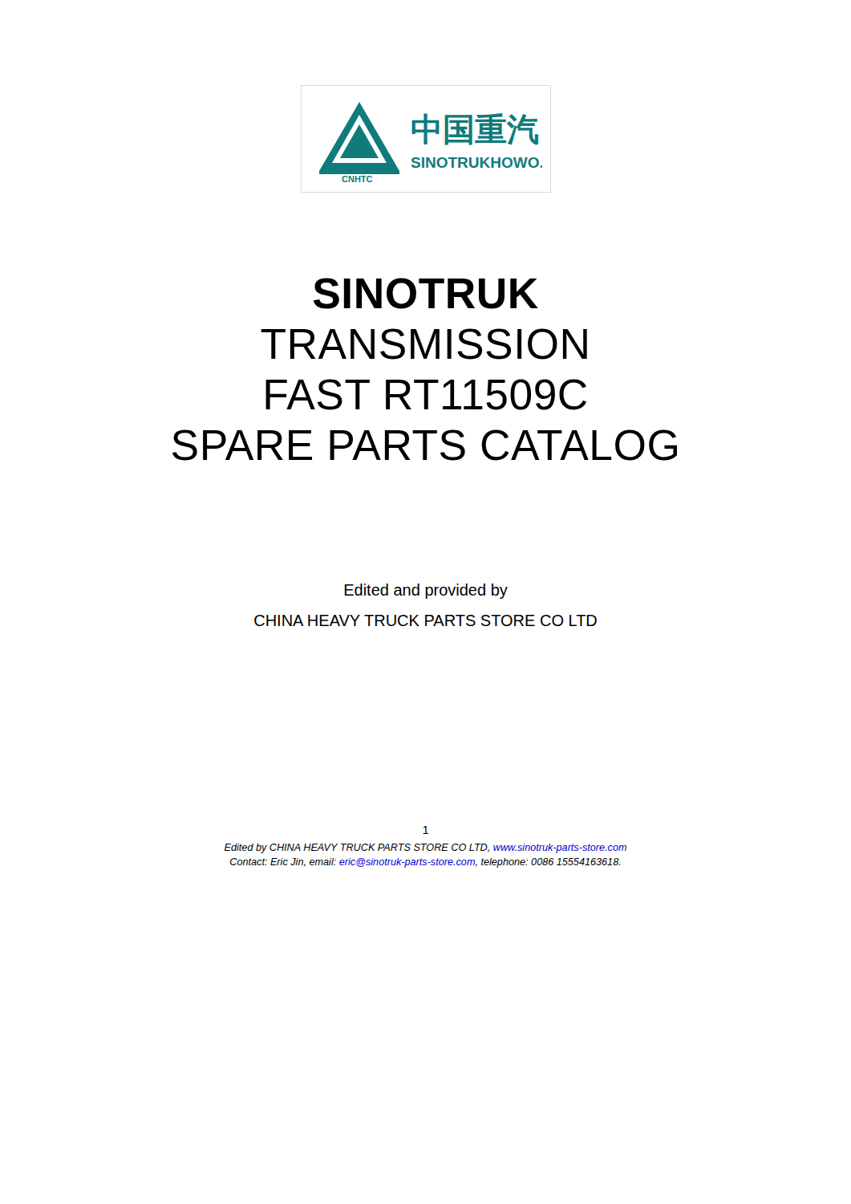CNHTC 中国重汽 SINOTRUKHOWO.CN
SINOTRUK
TRANSMISSION
FAST RT11509C
SPARE PARTS CATALOG
Edited and provided by
CHINA HEAVY TRUCK PARTS STORE CO LTD
1
Edited by CHINA HEAVY TRUCK PARTS STORE CO LTD, www.sinotruk-parts-store.com
Contact: Eric Jin, email: eric@sinotruk-parts-store.com, telephone: 0086 15554163618.